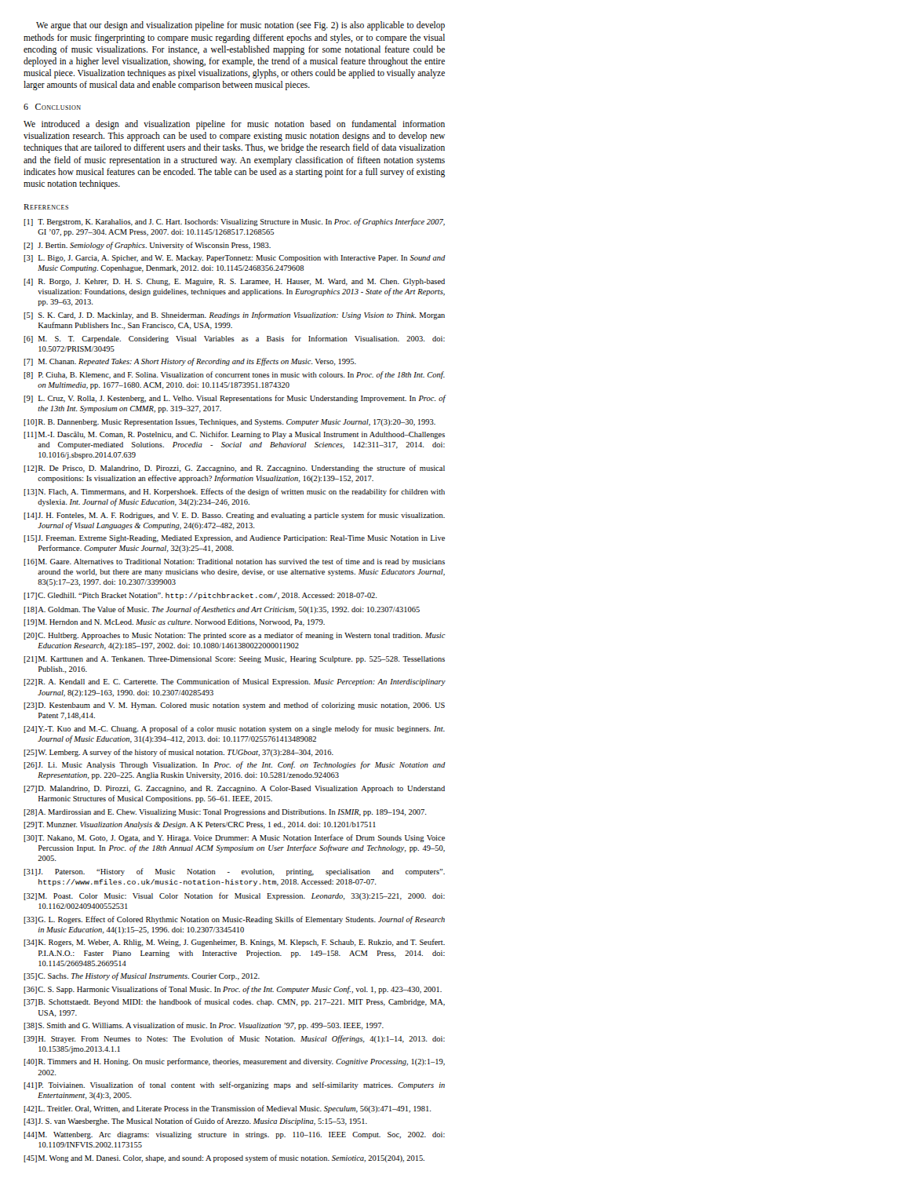We argue that our design and visualization pipeline for music notation (see Fig. 2) is also applicable to develop methods for music fingerprinting to compare music regarding different epochs and styles, or to compare the visual encoding of music visualizations. For instance, a well-established mapping for some notational feature could be deployed in a higher level visualization, showing, for example, the trend of a musical feature throughout the entire musical piece. Visualization techniques as pixel visualizations, glyphs, or others could be applied to visually analyze larger amounts of musical data and enable comparison between musical pieces.
6 Conclusion
We introduced a design and visualization pipeline for music notation based on fundamental information visualization research. This approach can be used to compare existing music notation designs and to develop new techniques that are tailored to different users and their tasks. Thus, we bridge the research field of data visualization and the field of music representation in a structured way. An exemplary classification of fifteen notation systems indicates how musical features can be encoded. The table can be used as a starting point for a full survey of existing music notation techniques.
References
[1] T. Bergstrom, K. Karahalios, and J. C. Hart. Isochords: Visualizing Structure in Music. In Proc. of Graphics Interface 2007, GI ’07, pp. 297–304. ACM Press, 2007. doi: 10.1145/1268517.1268565
[2] J. Bertin. Semiology of Graphics. University of Wisconsin Press, 1983.
[3] L. Bigo, J. Garcia, A. Spicher, and W. E. Mackay. PaperTonnetz: Music Composition with Interactive Paper. In Sound and Music Computing. Copenhague, Denmark, 2012. doi: 10.1145/2468356.2479608
[4] R. Borgo, J. Kehrer, D. H. S. Chung, E. Maguire, R. S. Laramee, H. Hauser, M. Ward, and M. Chen. Glyph-based visualization: Foundations, design guidelines, techniques and applications. In Eurographics 2013 - State of the Art Reports, pp. 39–63, 2013.
[5] S. K. Card, J. D. Mackinlay, and B. Shneiderman. Readings in Information Visualization: Using Vision to Think. Morgan Kaufmann Publishers Inc., San Francisco, CA, USA, 1999.
[6] M. S. T. Carpendale. Considering Visual Variables as a Basis for Information Visualisation. 2003. doi: 10.5072/PRISM/30495
[7] M. Chanan. Repeated Takes: A Short History of Recording and its Effects on Music. Verso, 1995.
[8] P. Ciuha, B. Klemenc, and F. Solina. Visualization of concurrent tones in music with colours. In Proc. of the 18th Int. Conf. on Multimedia, pp. 1677–1680. ACM, 2010. doi: 10.1145/1873951.1874320
[9] L. Cruz, V. Rolla, J. Kestenberg, and L. Velho. Visual Representations for Music Understanding Improvement. In Proc. of the 13th Int. Symposium on CMMR, pp. 319–327, 2017.
[10] R. B. Dannenberg. Music Representation Issues, Techniques, and Systems. Computer Music Journal, 17(3):20–30, 1993.
[11] M.-I. Dascălu, M. Coman, R. Postelnicu, and C. Nichifor. Learning to Play a Musical Instrument in Adulthood–Challenges and Computer-mediated Solutions. Procedia - Social and Behavioral Sciences, 142:311–317, 2014. doi: 10.1016/j.sbspro.2014.07.639
[12] R. De Prisco, D. Malandrino, D. Pirozzi, G. Zaccagnino, and R. Zaccagnino. Understanding the structure of musical compositions: Is visualization an effective approach? Information Visualization, 16(2):139–152, 2017.
[13] N. Flach, A. Timmermans, and H. Korpershoek. Effects of the design of written music on the readability for children with dyslexia. Int. Journal of Music Education, 34(2):234–246, 2016.
[14] J. H. Fonteles, M. A. F. Rodrigues, and V. E. D. Basso. Creating and evaluating a particle system for music visualization. Journal of Visual Languages & Computing, 24(6):472–482, 2013.
[15] J. Freeman. Extreme Sight-Reading, Mediated Expression, and Audience Participation: Real-Time Music Notation in Live Performance. Computer Music Journal, 32(3):25–41, 2008.
[16] M. Gaare. Alternatives to Traditional Notation: Traditional notation has survived the test of time and is read by musicians around the world, but there are many musicians who desire, devise, or use alternative systems. Music Educators Journal, 83(5):17–23, 1997. doi: 10.2307/3399003
[17] C. Gledhill. “Pitch Bracket Notation”. http://pitchbracket.com/, 2018. Accessed: 2018-07-02.
[18] A. Goldman. The Value of Music. The Journal of Aesthetics and Art Criticism, 50(1):35, 1992. doi: 10.2307/431065
[19] M. Herndon and N. McLeod. Music as culture. Norwood Editions, Norwood, Pa, 1979.
[20] C. Hultberg. Approaches to Music Notation: The printed score as a mediator of meaning in Western tonal tradition. Music Education Research, 4(2):185–197, 2002. doi: 10.1080/1461380022000011902
[21] M. Karttunen and A. Tenkanen. Three-Dimensional Score: Seeing Music, Hearing Sculpture. pp. 525–528. Tessellations Publish., 2016.
[22] R. A. Kendall and E. C. Carterette. The Communication of Musical Expression. Music Perception: An Interdisciplinary Journal, 8(2):129–163, 1990. doi: 10.2307/40285493
[23] D. Kestenbaum and V. M. Hyman. Colored music notation system and method of colorizing music notation, 2006. US Patent 7,148,414.
[24] Y.-T. Kuo and M.-C. Chuang. A proposal of a color music notation system on a single melody for music beginners. Int. Journal of Music Education, 31(4):394–412, 2013. doi: 10.1177/0255761413489082
[25] W. Lemberg. A survey of the history of musical notation. TUGboat, 37(3):284–304, 2016.
[26] J. Li. Music Analysis Through Visualization. In Proc. of the Int. Conf. on Technologies for Music Notation and Representation, pp. 220–225. Anglia Ruskin University, 2016. doi: 10.5281/zenodo.924063
[27] D. Malandrino, D. Pirozzi, G. Zaccagnino, and R. Zaccagnino. A Color-Based Visualization Approach to Understand Harmonic Structures of Musical Compositions. pp. 56–61. IEEE, 2015.
[28] A. Mardirossian and E. Chew. Visualizing Music: Tonal Progressions and Distributions. In ISMIR, pp. 189–194, 2007.
[29] T. Munzner. Visualization Analysis & Design. A K Peters/CRC Press, 1 ed., 2014. doi: 10.1201/b17511
[30] T. Nakano, M. Goto, J. Ogata, and Y. Hiraga. Voice Drummer: A Music Notation Interface of Drum Sounds Using Voice Percussion Input. In Proc. of the 18th Annual ACM Symposium on User Interface Software and Technology, pp. 49–50, 2005.
[31] J. Paterson. “History of Music Notation - evolution, printing, specialisation and computers”. https://www.mfiles.co.uk/music-notation-history.htm, 2018. Accessed: 2018-07-07.
[32] M. Poast. Color Music: Visual Color Notation for Musical Expression. Leonardo, 33(3):215–221, 2000. doi: 10.1162/002409400552531
[33] G. L. Rogers. Effect of Colored Rhythmic Notation on Music-Reading Skills of Elementary Students. Journal of Research in Music Education, 44(1):15–25, 1996. doi: 10.2307/3345410
[34] K. Rogers, M. Weber, A. Rhlig, M. Weing, J. Gugenheimer, B. Knings, M. Klepsch, F. Schaub, E. Rukzio, and T. Seufert. P.I.A.N.O.: Faster Piano Learning with Interactive Projection. pp. 149–158. ACM Press, 2014. doi: 10.1145/2669485.2669514
[35] C. Sachs. The History of Musical Instruments. Courier Corp., 2012.
[36] C. S. Sapp. Harmonic Visualizations of Tonal Music. In Proc. of the Int. Computer Music Conf., vol. 1, pp. 423–430, 2001.
[37] B. Schottstaedt. Beyond MIDI: the handbook of musical codes. chap. CMN, pp. 217–221. MIT Press, Cambridge, MA, USA, 1997.
[38] S. Smith and G. Williams. A visualization of music. In Proc. Visualization ’97, pp. 499–503. IEEE, 1997.
[39] H. Strayer. From Neumes to Notes: The Evolution of Music Notation. Musical Offerings, 4(1):1–14, 2013. doi: 10.15385/jmo.2013.4.1.1
[40] R. Timmers and H. Honing. On music performance, theories, measurement and diversity. Cognitive Processing, 1(2):1–19, 2002.
[41] P. Toiviainen. Visualization of tonal content with self-organizing maps and self-similarity matrices. Computers in Entertainment, 3(4):3, 2005.
[42] L. Treitler. Oral, Written, and Literate Process in the Transmission of Medieval Music. Speculum, 56(3):471–491, 1981.
[43] J. S. van Waesberghe. The Musical Notation of Guido of Arezzo. Musica Disciplina, 5:15–53, 1951.
[44] M. Wattenberg. Arc diagrams: visualizing structure in strings. pp. 110–116. IEEE Comput. Soc, 2002. doi: 10.1109/INFVIS.2002.1173155
[45] M. Wong and M. Danesi. Color, shape, and sound: A proposed system of music notation. Semiotica, 2015(204), 2015.